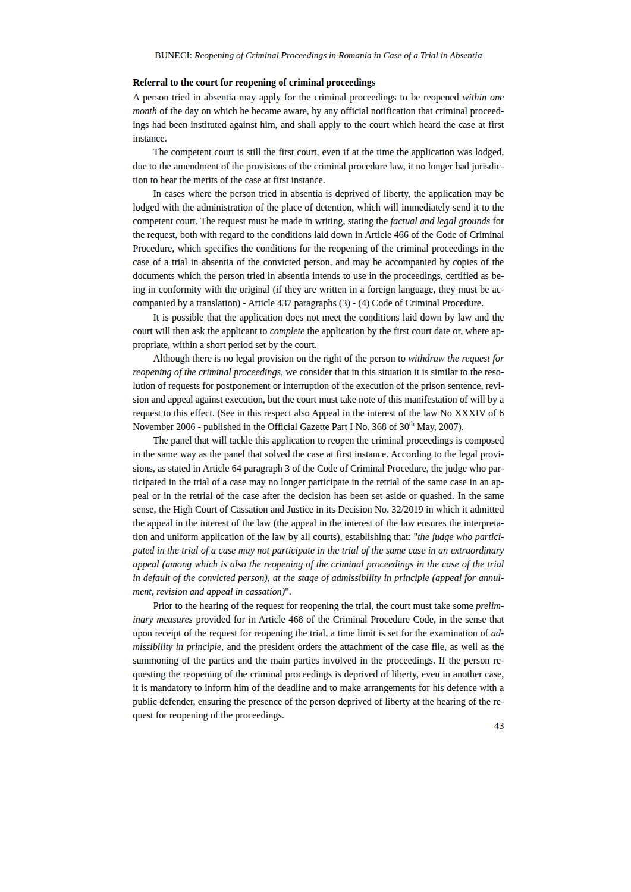BUNECI: Reopening of Criminal Proceedings in Romania in Case of a Trial in Absentia
Referral to the court for reopening of criminal proceedings
A person tried in absentia may apply for the criminal proceedings to be reopened within one month of the day on which he became aware, by any official notification that criminal proceedings had been instituted against him, and shall apply to the court which heard the case at first instance.
The competent court is still the first court, even if at the time the application was lodged, due to the amendment of the provisions of the criminal procedure law, it no longer had jurisdiction to hear the merits of the case at first instance.
In cases where the person tried in absentia is deprived of liberty, the application may be lodged with the administration of the place of detention, which will immediately send it to the competent court. The request must be made in writing, stating the factual and legal grounds for the request, both with regard to the conditions laid down in Article 466 of the Code of Criminal Procedure, which specifies the conditions for the reopening of the criminal proceedings in the case of a trial in absentia of the convicted person, and may be accompanied by copies of the documents which the person tried in absentia intends to use in the proceedings, certified as being in conformity with the original (if they are written in a foreign language, they must be accompanied by a translation) - Article 437 paragraphs (3) - (4) Code of Criminal Procedure.
It is possible that the application does not meet the conditions laid down by law and the court will then ask the applicant to complete the application by the first court date or, where appropriate, within a short period set by the court.
Although there is no legal provision on the right of the person to withdraw the request for reopening of the criminal proceedings, we consider that in this situation it is similar to the resolution of requests for postponement or interruption of the execution of the prison sentence, revision and appeal against execution, but the court must take note of this manifestation of will by a request to this effect. (See in this respect also Appeal in the interest of the law No XXXIV of 6 November 2006 - published in the Official Gazette Part I No. 368 of 30th May, 2007).
The panel that will tackle this application to reopen the criminal proceedings is composed in the same way as the panel that solved the case at first instance. According to the legal provisions, as stated in Article 64 paragraph 3 of the Code of Criminal Procedure, the judge who participated in the trial of a case may no longer participate in the retrial of the same case in an appeal or in the retrial of the case after the decision has been set aside or quashed. In the same sense, the High Court of Cassation and Justice in its Decision No. 32/2019 in which it admitted the appeal in the interest of the law (the appeal in the interest of the law ensures the interpretation and uniform application of the law by all courts), establishing that: "the judge who participated in the trial of a case may not participate in the trial of the same case in an extraordinary appeal (among which is also the reopening of the criminal proceedings in the case of the trial in default of the convicted person), at the stage of admissibility in principle (appeal for annulment, revision and appeal in cassation)".
Prior to the hearing of the request for reopening the trial, the court must take some preliminary measures provided for in Article 468 of the Criminal Procedure Code, in the sense that upon receipt of the request for reopening the trial, a time limit is set for the examination of admissibility in principle, and the president orders the attachment of the case file, as well as the summoning of the parties and the main parties involved in the proceedings. If the person requesting the reopening of the criminal proceedings is deprived of liberty, even in another case, it is mandatory to inform him of the deadline and to make arrangements for his defence with a public defender, ensuring the presence of the person deprived of liberty at the hearing of the request for reopening of the proceedings.
43